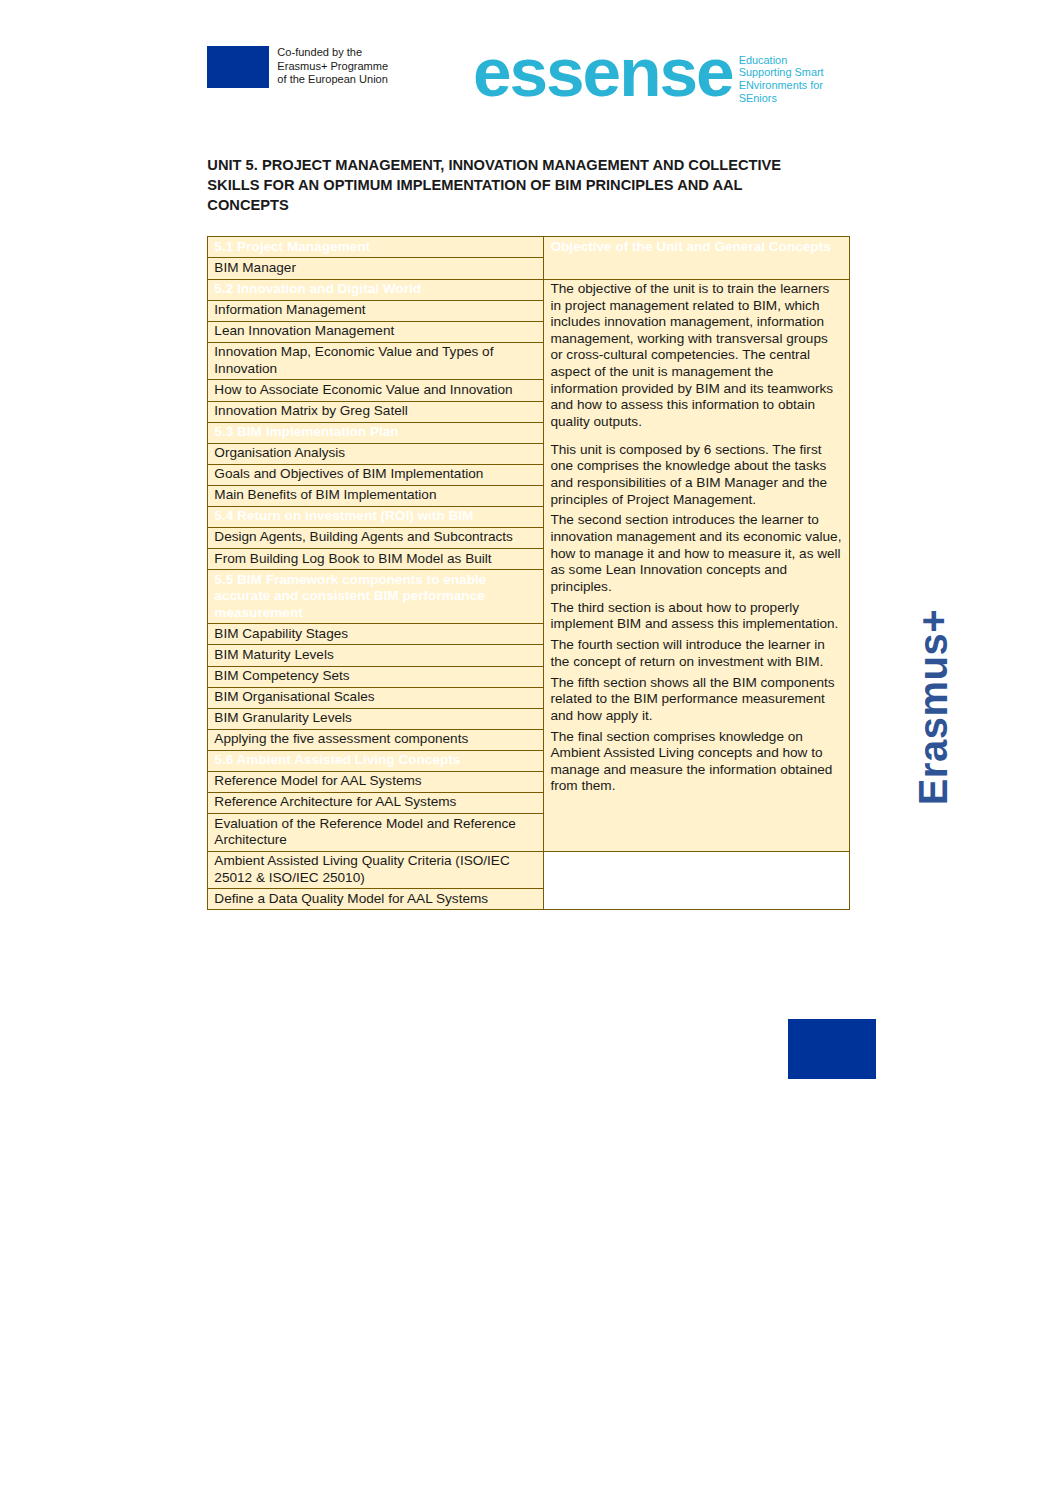Co-funded by the
Erasmus+ Programme
of the European Union
essense
Education
Supporting Smart
ENvironments for
SEniors
UNIT 5. PROJECT MANAGEMENT, INNOVATION MANAGEMENT AND COLLECTIVE SKILLS FOR AN OPTIMUM IMPLEMENTATION OF BIM PRINCIPLES AND AAL CONCEPTS
| 5.1 Project Management | Objective of the Unit and General Concepts |
| BIM Manager |
| 5.2 Innovation and Digital World | The objective of the unit is to train the learners in project management related to BIM, which includes innovation management, information management, working with transversal groups or cross-cultural competencies. The central aspect of the unit is management the information provided by BIM and its teamworks and how to assess this information to obtain quality outputs. This unit is composed by 6 sections. The first one comprises the knowledge about the tasks and responsibilities of a BIM Manager and the principles of Project Management. The second section introduces the learner to innovation management and its economic value, how to manage it and how to measure it, as well as some Lean Innovation concepts and principles. The third section is about how to properly implement BIM and assess this implementation. The fourth section will introduce the learner in the concept of return on investment with BIM. The fifth section shows all the BIM components related to the BIM performance measurement and how apply it. The final section comprises knowledge on Ambient Assisted Living concepts and how to manage and measure the information obtained from them. |
| Information Management |
| Lean Innovation Management |
| Innovation Map, Economic Value and Types of Innovation |
| How to Associate Economic Value and Innovation |
| Innovation Matrix by Greg Satell |
| 5.3 BIM Implementation Plan |
| Organisation Analysis |
| Goals and Objectives of BIM Implementation |
| Main Benefits of BIM Implementation |
| 5.4 Return on Investment (ROI) with BIM |
| Design Agents, Building Agents and Subcontracts |
| From Building Log Book to BIM Model as Built |
| 5.5 BIM Framework components to enable accurate and consistent BIM performance measurement |
| BIM Capability Stages |
| BIM Maturity Levels |
| BIM Competency Sets |
| BIM Organisational Scales |
| BIM Granularity Levels |
| Applying the five assessment components |
| 5.6 Ambient Assisted Living Concepts |
| Reference Model for AAL Systems |
| Reference Architecture for AAL Systems |
| Evaluation of the Reference Model and Reference Architecture |
| Ambient Assisted Living Quality Criteria (ISO/IEC 25012 & ISO/IEC 25010) |
| Define a Data Quality Model for AAL Systems |
Erasmus+